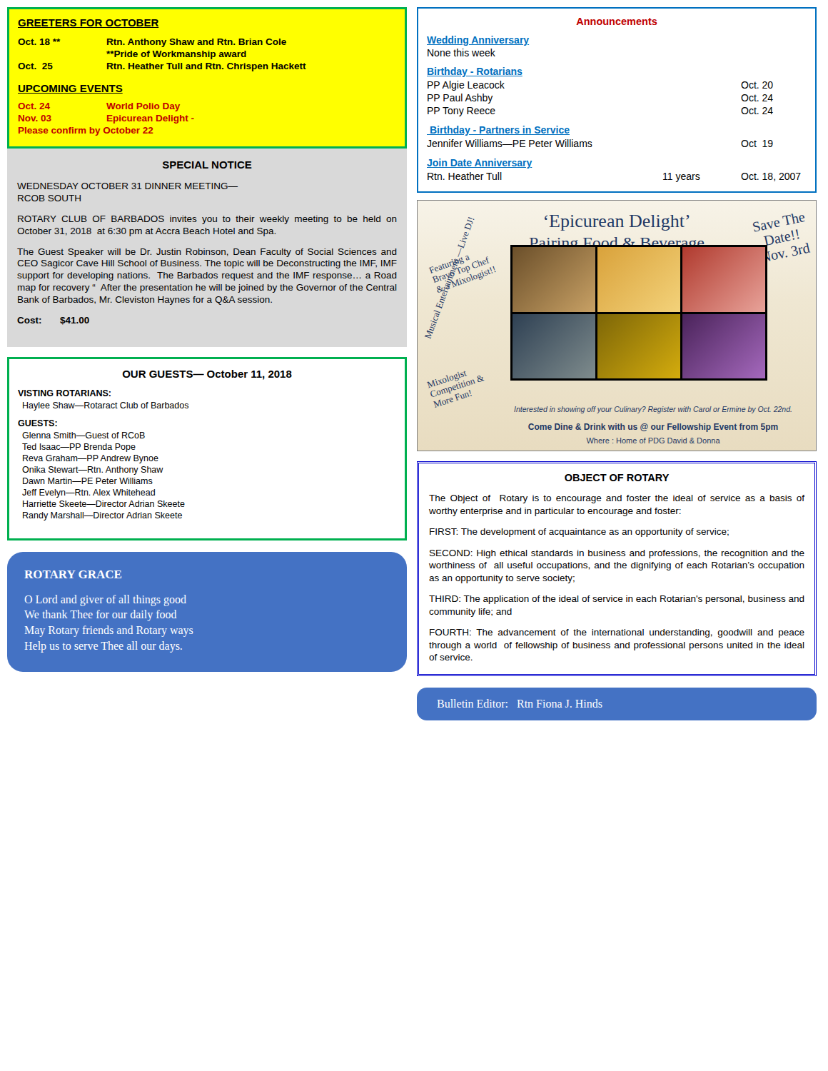GREETERS FOR OCTOBER
| Oct. 18 ** | Rtn. Anthony Shaw and Rtn. Brian Cole |
| | **Pride of Workmanship award |
| Oct. 25 | Rtn. Heather Tull and Rtn. Chrispen Hackett |
UPCOMING EVENTS
| Oct. 24 | World Polio Day |
| Nov. 03 | Epicurean Delight - |
| Please confirm by October 22 |
SPECIAL NOTICE
WEDNESDAY OCTOBER 31 DINNER MEETING—
RCOB SOUTH
ROTARY CLUB OF BARBADOS invites you to their weekly meeting to be held on October 31, 2018 at 6:30 pm at Accra Beach Hotel and Spa.
The Guest Speaker will be Dr. Justin Robinson, Dean Faculty of Social Sciences and CEO Sagicor Cave Hill School of Business. The topic will be Deconstructing the IMF, IMF support for developing nations. The Barbados request and the IMF response… a Road map for recovery “ After the presentation he will be joined by the Governor of the Central Bank of Barbados, Mr. Cleviston Haynes for a Q&A session.
Cost:$41.00
OUR GUESTS— October 11, 2018
VISTING ROTARIANS:
Haylee Shaw—Rotaract Club of Barbados
GUESTS:
Glenna Smith—Guest of RCoB
Ted Isaac—PP Brenda Pope
Reva Graham—PP Andrew Bynoe
Onika Stewart—Rtn. Anthony Shaw
Dawn Martin—PE Peter Williams
Jeff Evelyn—Rtn. Alex Whitehead
Harriette Skeete—Director Adrian Skeete
Randy Marshall—Director Adrian Skeete
ROTARY GRACE
O Lord and giver of all things good
We thank Thee for our daily food
May Rotary friends and Rotary ways
Help us to serve Thee all our days.
Announcements
Wedding Anniversary
None this week
Birthday - Rotarians
| PP Algie Leacock | | Oct. 20 |
| PP Paul Ashby | | Oct. 24 |
| PP Tony Reece | | Oct. 24 |
Birthday - Partners in Service
| Jennifer Williams—PE Peter Williams | | Oct 19 |
Join Date Anniversary
| Rtn. Heather Tull | 11 years | Oct. 18, 2007 |
‘Epicurean Delight’
Pairing Food & Beverage
Save The
Date!!
Nov. 3rd
Featuring a
Bravo Top Chef
& a Mixologist!!
Musical Entertainment —Live DJ!
Mixologist
Competition &
More Fun!
Interested in showing off your Culinary? Register with Carol or Ermine by Oct. 22nd.
Come Dine & Drink with us @ our Fellowship Event from 5pm
Where : Home of PDG David & Donna
OBJECT OF ROTARY
The Object of Rotary is to encourage and foster the ideal of service as a basis of worthy enterprise and in particular to encourage and foster:
FIRST: The development of acquaintance as an opportunity of service;
SECOND: High ethical standards in business and professions, the recognition and the worthiness of all useful occupations, and the dignifying of each Rotarian’s occupation as an opportunity to serve society;
THIRD: The application of the ideal of service in each Rotarian's personal, business and community life; and
FOURTH: The advancement of the international understanding, goodwill and peace through a world of fellowship of business and professional persons united in the ideal of service.
Bulletin Editor: Rtn Fiona J. Hinds